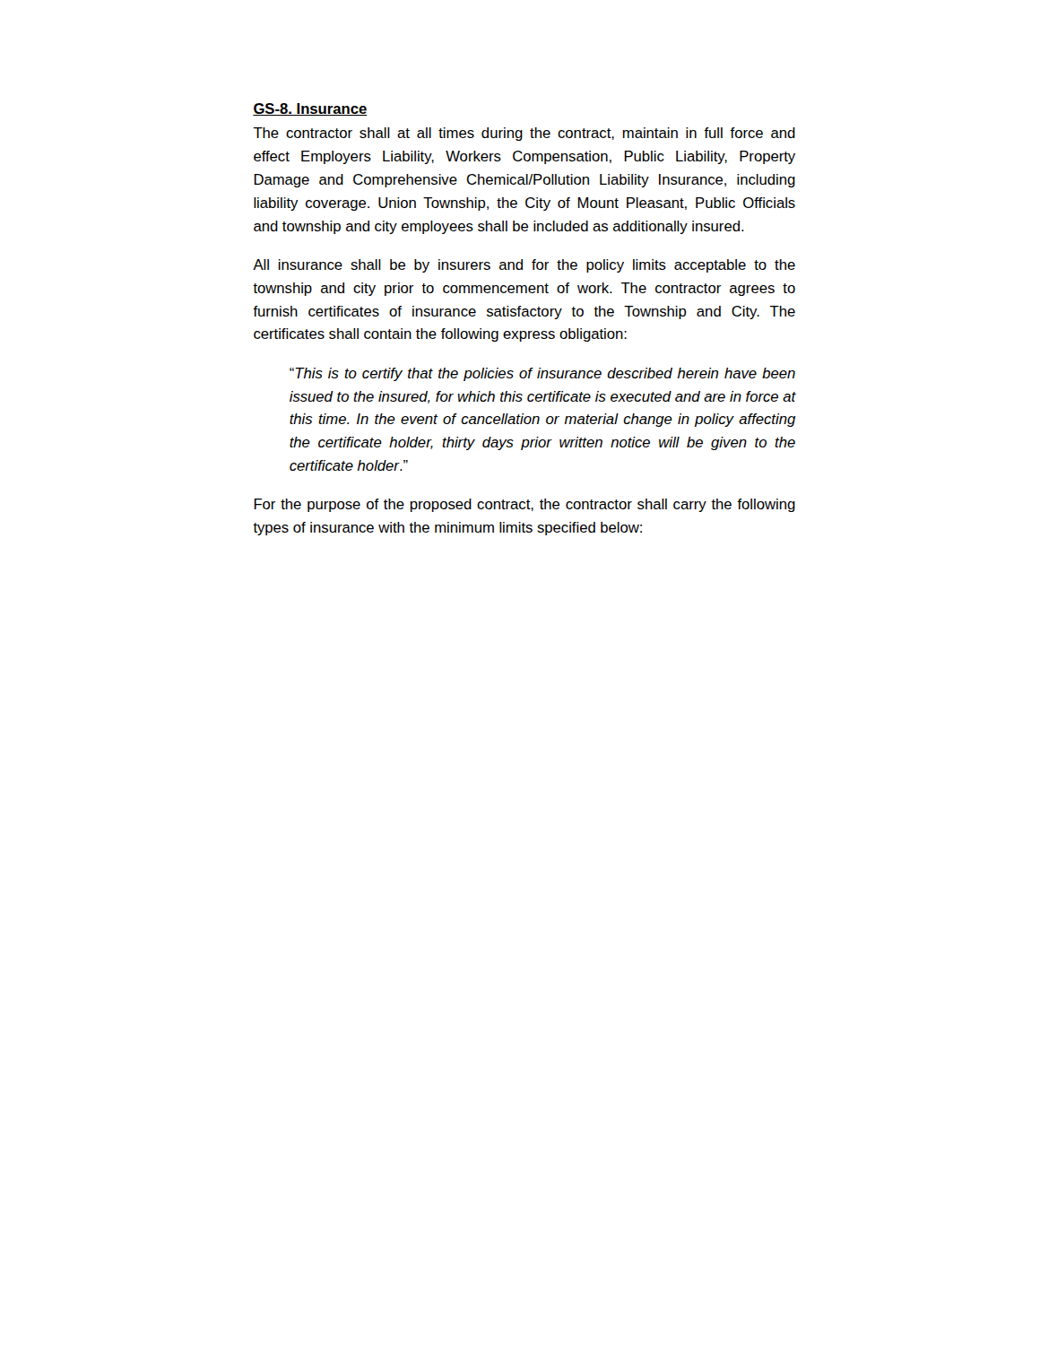GS-8. Insurance
The contractor shall at all times during the contract, maintain in full force and effect Employers Liability, Workers Compensation, Public Liability, Property Damage and Comprehensive Chemical/Pollution Liability Insurance, including liability coverage. Union Township, the City of Mount Pleasant, Public Officials and township and city employees shall be included as additionally insured.
All insurance shall be by insurers and for the policy limits acceptable to the township and city prior to commencement of work. The contractor agrees to furnish certificates of insurance satisfactory to the Township and City. The certificates shall contain the following express obligation:
“This is to certify that the policies of insurance described herein have been issued to the insured, for which this certificate is executed and are in force at this time. In the event of cancellation or material change in policy affecting the certificate holder, thirty days prior written notice will be given to the certificate holder.”
For the purpose of the proposed contract, the contractor shall carry the following types of insurance with the minimum limits specified below: